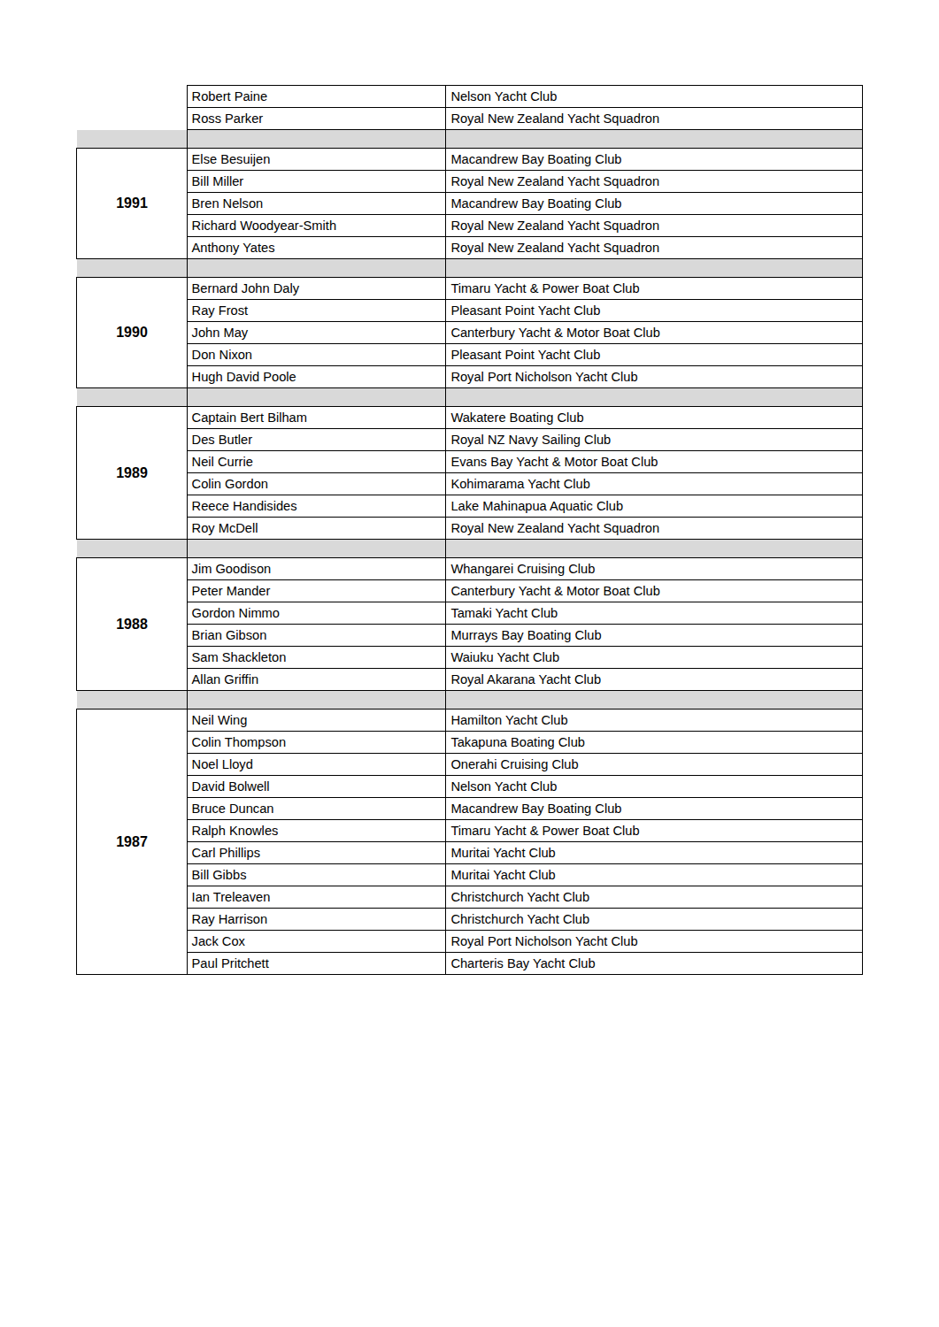| | Robert Paine | Nelson Yacht Club |
| | Ross Parker | Royal New Zealand Yacht Squadron |
| 1991 | Else Besuijen | Macandrew Bay Boating Club |
| Bill Miller | Royal New Zealand Yacht Squadron |
| Bren Nelson | Macandrew Bay Boating Club |
| Richard Woodyear-Smith | Royal New Zealand Yacht Squadron |
| Anthony Yates | Royal New Zealand Yacht Squadron |
| 1990 | Bernard John Daly | Timaru Yacht & Power Boat Club |
| Ray Frost | Pleasant Point Yacht Club |
| John May | Canterbury Yacht & Motor Boat Club |
| Don Nixon | Pleasant Point Yacht Club |
| Hugh David Poole | Royal Port Nicholson Yacht Club |
| 1989 | Captain Bert Bilham | Wakatere Boating Club |
| Des Butler | Royal NZ Navy Sailing Club |
| Neil Currie | Evans Bay Yacht & Motor Boat Club |
| Colin Gordon | Kohimarama Yacht Club |
| Reece Handisides | Lake Mahinapua Aquatic Club |
| Roy McDell | Royal New Zealand Yacht Squadron |
| 1988 | Jim Goodison | Whangarei Cruising Club |
| Peter Mander | Canterbury Yacht & Motor Boat Club |
| Gordon Nimmo | Tamaki Yacht Club |
| Brian Gibson | Murrays Bay Boating Club |
| Sam Shackleton | Waiuku Yacht Club |
| Allan Griffin | Royal Akarana Yacht Club |
| 1987 | Neil Wing | Hamilton Yacht Club |
| Colin Thompson | Takapuna Boating Club |
| Noel Lloyd | Onerahi Cruising Club |
| David Bolwell | Nelson Yacht Club |
| Bruce Duncan | Macandrew Bay Boating Club |
| Ralph Knowles | Timaru Yacht & Power Boat Club |
| Carl Phillips | Muritai Yacht Club |
| Bill Gibbs | Muritai Yacht Club |
| Ian Treleaven | Christchurch Yacht Club |
| Ray Harrison | Christchurch Yacht Club |
| Jack Cox | Royal Port Nicholson Yacht Club |
| Paul Pritchett | Charteris Bay Yacht Club |